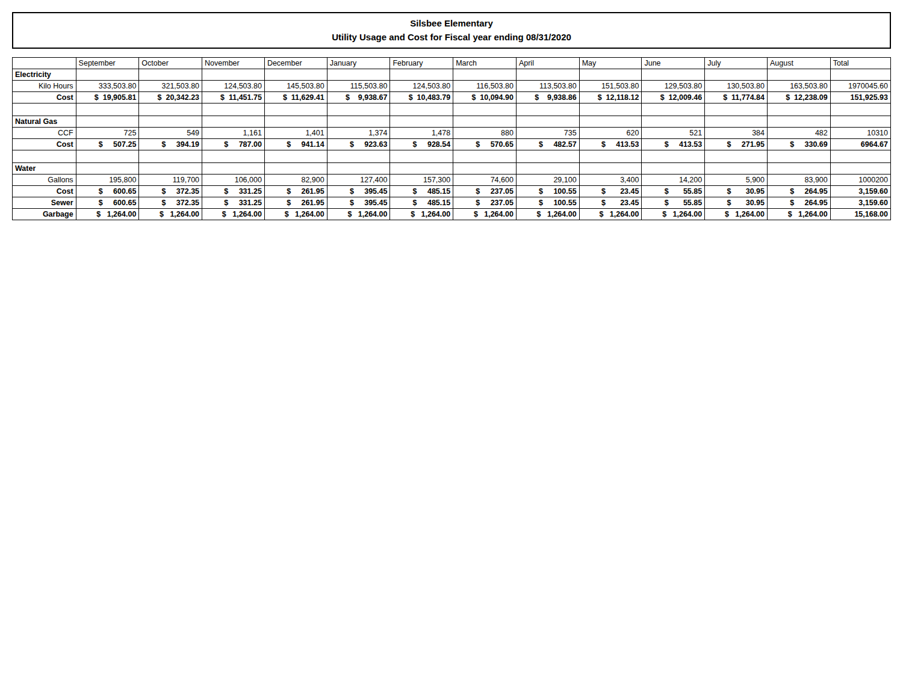Silsbee Elementary
Utility Usage and Cost for Fiscal year ending 08/31/2020
| | September | October | November | December | January | February | March | April | May | June | July | August | Total |
| --- | --- | --- | --- | --- | --- | --- | --- | --- | --- | --- | --- | --- | --- |
| Electricity | | | | | | | | | | | | | |
| Kilo Hours | 333,503.80 | 321,503.80 | 124,503.80 | 145,503.80 | 115,503.80 | 124,503.80 | 116,503.80 | 113,503.80 | 151,503.80 | 129,503.80 | 130,503.80 | 163,503.80 | 1970045.60 |
| Cost | $ 19,905.81 | $ 20,342.23 | $ 11,451.75 | $ 11,629.41 | $ 9,938.67 | $ 10,483.79 | $ 10,094.90 | $ 9,938.86 | $ 12,118.12 | $ 12,009.46 | $ 11,774.84 | $ 12,238.09 | 151,925.93 |
| Natural Gas | | | | | | | | | | | | | |
| CCF | 725 | 549 | 1,161 | 1,401 | 1,374 | 1,478 | 880 | 735 | 620 | 521 | 384 | 482 | 10310 |
| Cost | $ 507.25 | $ 394.19 | $ 787.00 | $ 941.14 | $ 923.63 | $ 928.54 | $ 570.65 | $ 482.57 | $ 413.53 | $ 413.53 | $ 271.95 | $ 330.69 | 6964.67 |
| Water | | | | | | | | | | | | | |
| Gallons | 195,800 | 119,700 | 106,000 | 82,900 | 127,400 | 157,300 | 74,600 | 29,100 | 3,400 | 14,200 | 5,900 | 83,900 | 1000200 |
| Cost | $ 600.65 | $ 372.35 | $ 331.25 | $ 261.95 | $ 395.45 | $ 485.15 | $ 237.05 | $ 100.55 | $ 23.45 | $ 55.85 | $ 30.95 | $ 264.95 | 3,159.60 |
| Sewer | $ 600.65 | $ 372.35 | $ 331.25 | $ 261.95 | $ 395.45 | $ 485.15 | $ 237.05 | $ 100.55 | $ 23.45 | $ 55.85 | $ 30.95 | $ 264.95 | 3,159.60 |
| Garbage | $ 1,264.00 | $ 1,264.00 | $ 1,264.00 | $ 1,264.00 | $ 1,264.00 | $ 1,264.00 | $ 1,264.00 | $ 1,264.00 | $ 1,264.00 | $ 1,264.00 | $ 1,264.00 | $ 1,264.00 | 15,168.00 |